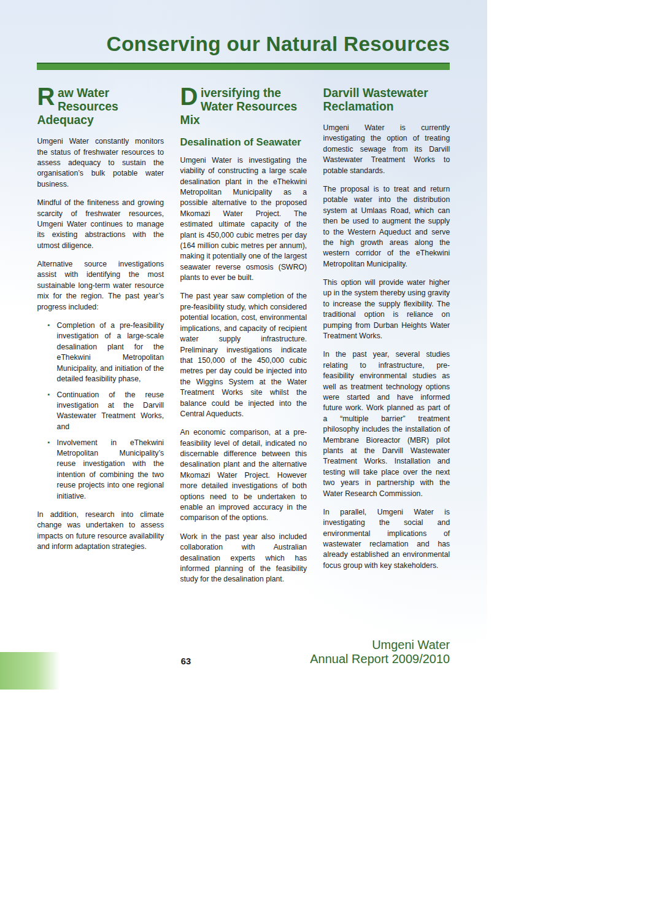Conserving our Natural Resources
Raw Water Resources Adequacy
Umgeni Water constantly monitors the status of freshwater resources to assess adequacy to sustain the organisation’s bulk potable water business.
Mindful of the finiteness and growing scarcity of freshwater resources, Umgeni Water continues to manage its existing abstractions with the utmost diligence.
Alternative source investigations assist with identifying the most sustainable long-term water resource mix for the region. The past year’s progress included:
Completion of a pre-feasibility investigation of a large-scale desalination plant for the eThekwini Metropolitan Municipality, and initiation of the detailed feasibility phase,
Continuation of the reuse investigation at the Darvill Wastewater Treatment Works, and
Involvement in eThekwini Metropolitan Municipality’s reuse investigation with the intention of combining the two reuse projects into one regional initiative.
In addition, research into climate change was undertaken to assess impacts on future resource availability and inform adaptation strategies.
Diversifying the Water Resources Mix
Desalination of Seawater
Umgeni Water is investigating the viability of constructing a large scale desalination plant in the eThekwini Metropolitan Municipality as a possible alternative to the proposed Mkomazi Water Project. The estimated ultimate capacity of the plant is 450,000 cubic metres per day (164 million cubic metres per annum), making it potentially one of the largest seawater reverse osmosis (SWRO) plants to ever be built.
The past year saw completion of the pre-feasibility study, which considered potential location, cost, environmental implications, and capacity of recipient water supply infrastructure. Preliminary investigations indicate that 150,000 of the 450,000 cubic metres per day could be injected into the Wiggins System at the Water Treatment Works site whilst the balance could be injected into the Central Aqueducts.
An economic comparison, at a pre-feasibility level of detail, indicated no discernable difference between this desalination plant and the alternative Mkomazi Water Project. However more detailed investigations of both options need to be undertaken to enable an improved accuracy in the comparison of the options.
Work in the past year also included collaboration with Australian desalination experts which has informed planning of the feasibility study for the desalination plant.
Darvill Wastewater Reclamation
Umgeni Water is currently investigating the option of treating domestic sewage from its Darvill Wastewater Treatment Works to potable standards.
The proposal is to treat and return potable water into the distribution system at Umlaas Road, which can then be used to augment the supply to the Western Aqueduct and serve the high growth areas along the western corridor of the eThekwini Metropolitan Municipality.
This option will provide water higher up in the system thereby using gravity to increase the supply flexibility. The traditional option is reliance on pumping from Durban Heights Water Treatment Works.
In the past year, several studies relating to infrastructure, pre-feasibility environmental studies as well as treatment technology options were started and have informed future work. Work planned as part of a “multiple barrier” treatment philosophy includes the installation of Membrane Bioreactor (MBR) pilot plants at the Darvill Wastewater Treatment Works. Installation and testing will take place over the next two years in partnership with the Water Research Commission.
In parallel, Umgeni Water is investigating the social and environmental implications of wastewater reclamation and has already established an environmental focus group with key stakeholders.
63
Umgeni Water
Annual Report 2009/2010